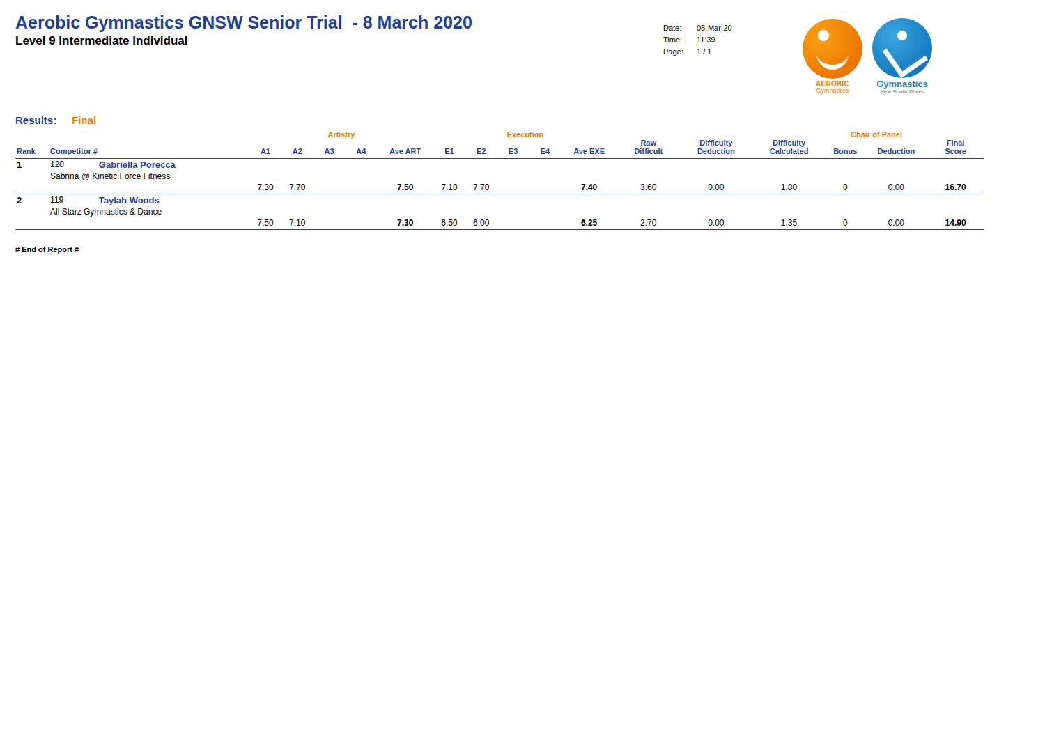Aerobic Gymnastics GNSW Senior Trial - 8 March 2020
Level 9 Intermediate Individual
| Date: | 08-Mar-20 |
| Time: | 11:39 |
| Page: | 1 / 1 |
AEROBIC
Gymnastics
Gymnastics
New South Wales
Results: Final
| | Artistry | Execution | | | | Chair of Panel | |
| --- | --- | --- | --- | --- | --- | --- | --- |
| Rank | Competitor # | A1 | A2 | A3 | A4 | Ave ART | E1 | E2 | E3 | E4 | Ave EXE | Raw Difficult | Difficulty Deduction | Difficulty Calculated | Bonus | Deduction | Final Score |
| 1 | 120 | Gabriella Porecca | |
| | Sabrina @ Kinetic Force Fitness | |
| | | | 7.30 | 7.70 | | | 7.50 | 7.10 | 7.70 | | | 7.40 | 3.60 | 0.00 | 1.80 | 0 | 0.00 | 16.70 |
| 2 | 119 | Taylah Woods | |
| | All Starz Gymnastics & Dance | |
| | | | 7.50 | 7.10 | | | 7.30 | 6.50 | 6.00 | | | 6.25 | 2.70 | 0.00 | 1.35 | 0 | 0.00 | 14.90 |
# End of Report #